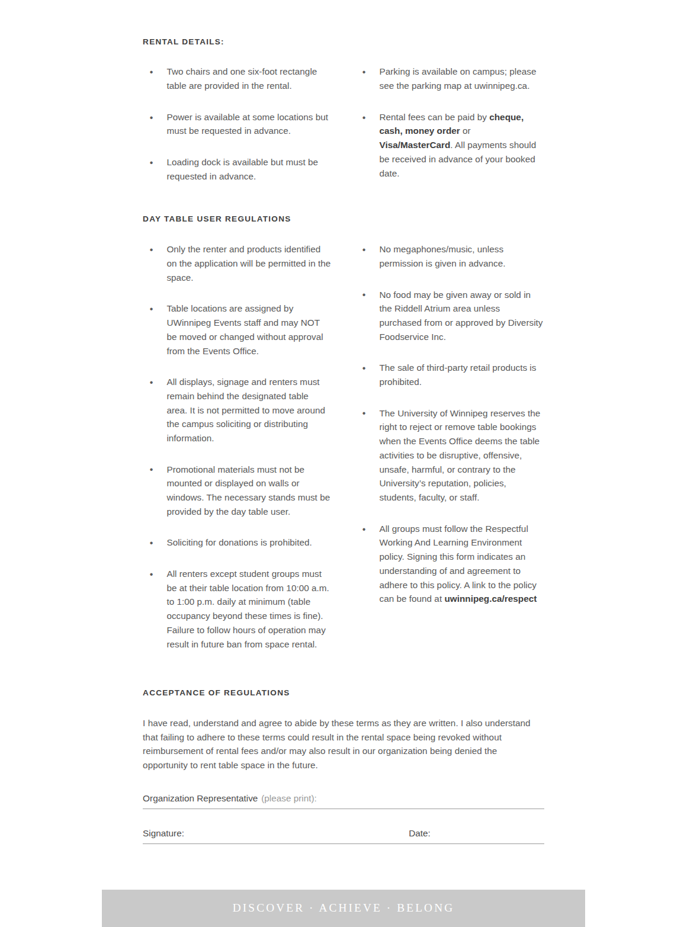Rental Details:
Two chairs and one six-foot rectangle table are provided in the rental.
Power is available at some locations but must be requested in advance.
Loading dock is available but must be requested in advance.
Parking is available on campus; please see the parking map at uwinnipeg.ca.
Rental fees can be paid by cheque, cash, money order or Visa/MasterCard. All payments should be received in advance of your booked date.
Day Table User Regulations
Only the renter and products identified on the application will be permitted in the space.
Table locations are assigned by UWinnipeg Events staff and may NOT be moved or changed without approval from the Events Office.
All displays, signage and renters must remain behind the designated table area. It is not permitted to move around the campus soliciting or distributing information.
Promotional materials must not be mounted or displayed on walls or windows. The necessary stands must be provided by the day table user.
Soliciting for donations is prohibited.
All renters except student groups must be at their table location from 10:00 a.m. to 1:00 p.m. daily at minimum (table occupancy beyond these times is fine). Failure to follow hours of operation may result in future ban from space rental.
No megaphones/music, unless permission is given in advance.
No food may be given away or sold in the Riddell Atrium area unless purchased from or approved by Diversity Foodservice Inc.
The sale of third-party retail products is prohibited.
The University of Winnipeg reserves the right to reject or remove table bookings when the Events Office deems the table activities to be disruptive, offensive, unsafe, harmful, or contrary to the University’s reputation, policies, students, faculty, or staff.
All groups must follow the Respectful Working And Learning Environment policy. Signing this form indicates an understanding of and agreement to adhere to this policy. A link to the policy can be found at uwinnipeg.ca/respect
Acceptance of Regulations
I have read, understand and agree to abide by these terms as they are written. I also understand that failing to adhere to these terms could result in the rental space being revoked without reimbursement of rental fees and/or may also result in our organization being denied the opportunity to rent table space in the future.
Organization Representative(please print):
Signature: Date:
DISCOVER · ACHIEVE · BELONG